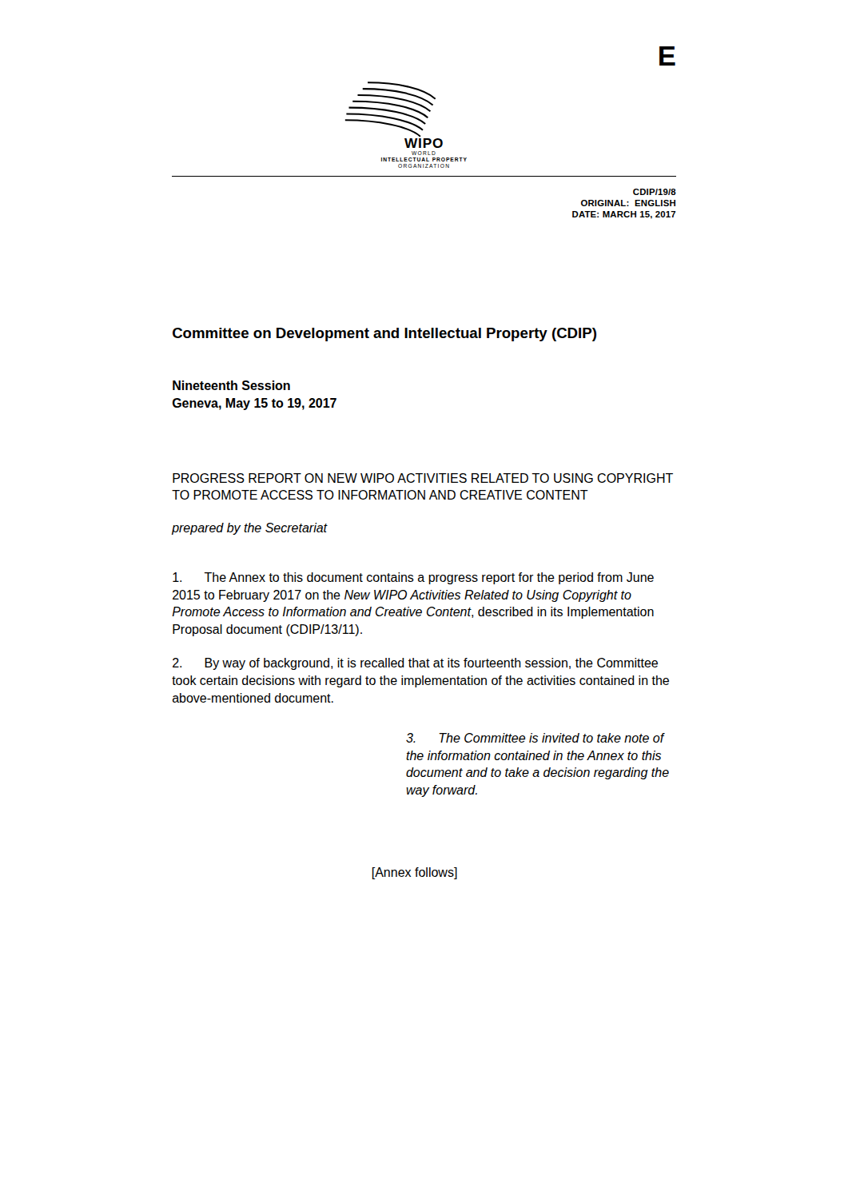E
WIPO WORLD INTELLECTUAL PROPERTY ORGANIZATION
CDIP/19/8
ORIGINAL: ENGLISH
DATE: MARCH 15, 2017
Committee on Development and Intellectual Property (CDIP)
Nineteenth Session
Geneva, May 15 to 19, 2017
PROGRESS REPORT ON NEW WIPO ACTIVITIES RELATED TO USING COPYRIGHT TO PROMOTE ACCESS TO INFORMATION AND CREATIVE CONTENT
prepared by the Secretariat
1. The Annex to this document contains a progress report for the period from June 2015 to February 2017 on the New WIPO Activities Related to Using Copyright to Promote Access to Information and Creative Content, described in its Implementation Proposal document (CDIP/13/11).
2. By way of background, it is recalled that at its fourteenth session, the Committee took certain decisions with regard to the implementation of the activities contained in the above-mentioned document.
3. The Committee is invited to take note of the information contained in the Annex to this document and to take a decision regarding the way forward.
[Annex follows]